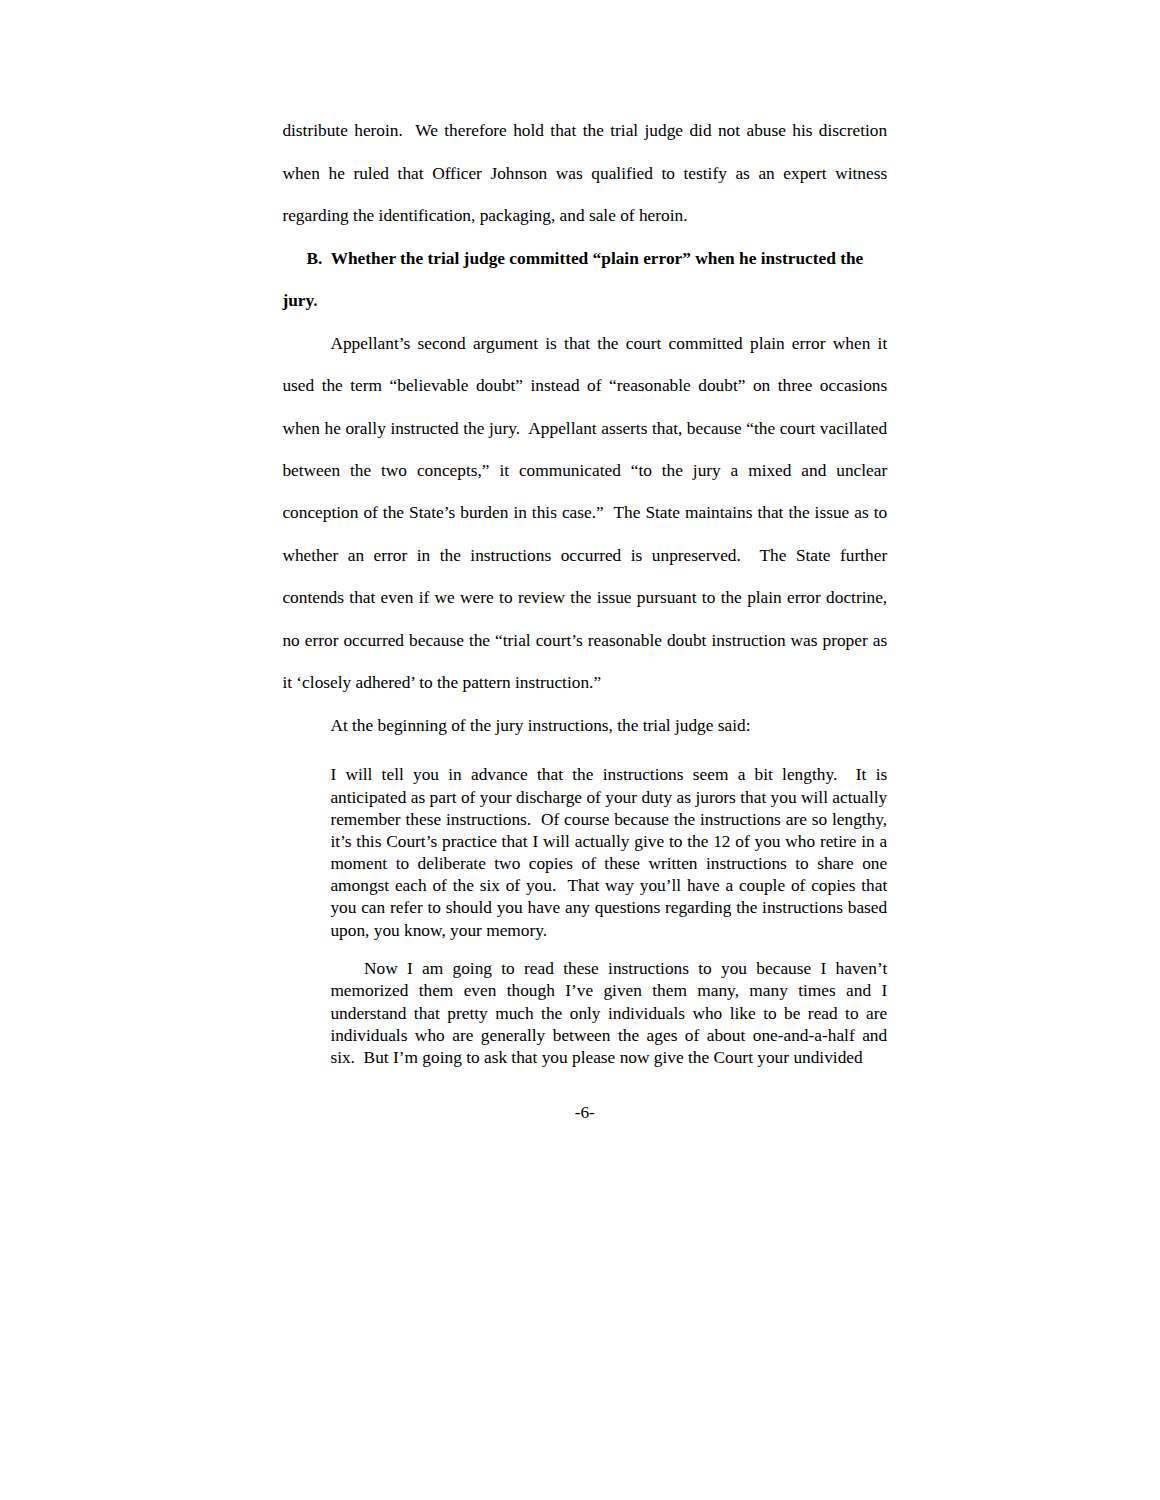distribute heroin. We therefore hold that the trial judge did not abuse his discretion when he ruled that Officer Johnson was qualified to testify as an expert witness regarding the identification, packaging, and sale of heroin.
B. Whether the trial judge committed “plain error” when he instructed the jury.
Appellant’s second argument is that the court committed plain error when it used the term “believable doubt” instead of “reasonable doubt” on three occasions when he orally instructed the jury. Appellant asserts that, because “the court vacillated between the two concepts,” it communicated “to the jury a mixed and unclear conception of the State’s burden in this case.” The State maintains that the issue as to whether an error in the instructions occurred is unpreserved. The State further contends that even if we were to review the issue pursuant to the plain error doctrine, no error occurred because the “trial court’s reasonable doubt instruction was proper as it ‘closely adhered’ to the pattern instruction.”
At the beginning of the jury instructions, the trial judge said:
I will tell you in advance that the instructions seem a bit lengthy. It is anticipated as part of your discharge of your duty as jurors that you will actually remember these instructions. Of course because the instructions are so lengthy, it’s this Court’s practice that I will actually give to the 12 of you who retire in a moment to deliberate two copies of these written instructions to share one amongst each of the six of you. That way you’ll have a couple of copies that you can refer to should you have any questions regarding the instructions based upon, you know, your memory.
Now I am going to read these instructions to you because I haven’t memorized them even though I’ve given them many, many times and I understand that pretty much the only individuals who like to be read to are individuals who are generally between the ages of about one-and-a-half and six. But I’m going to ask that you please now give the Court your undivided
-6-